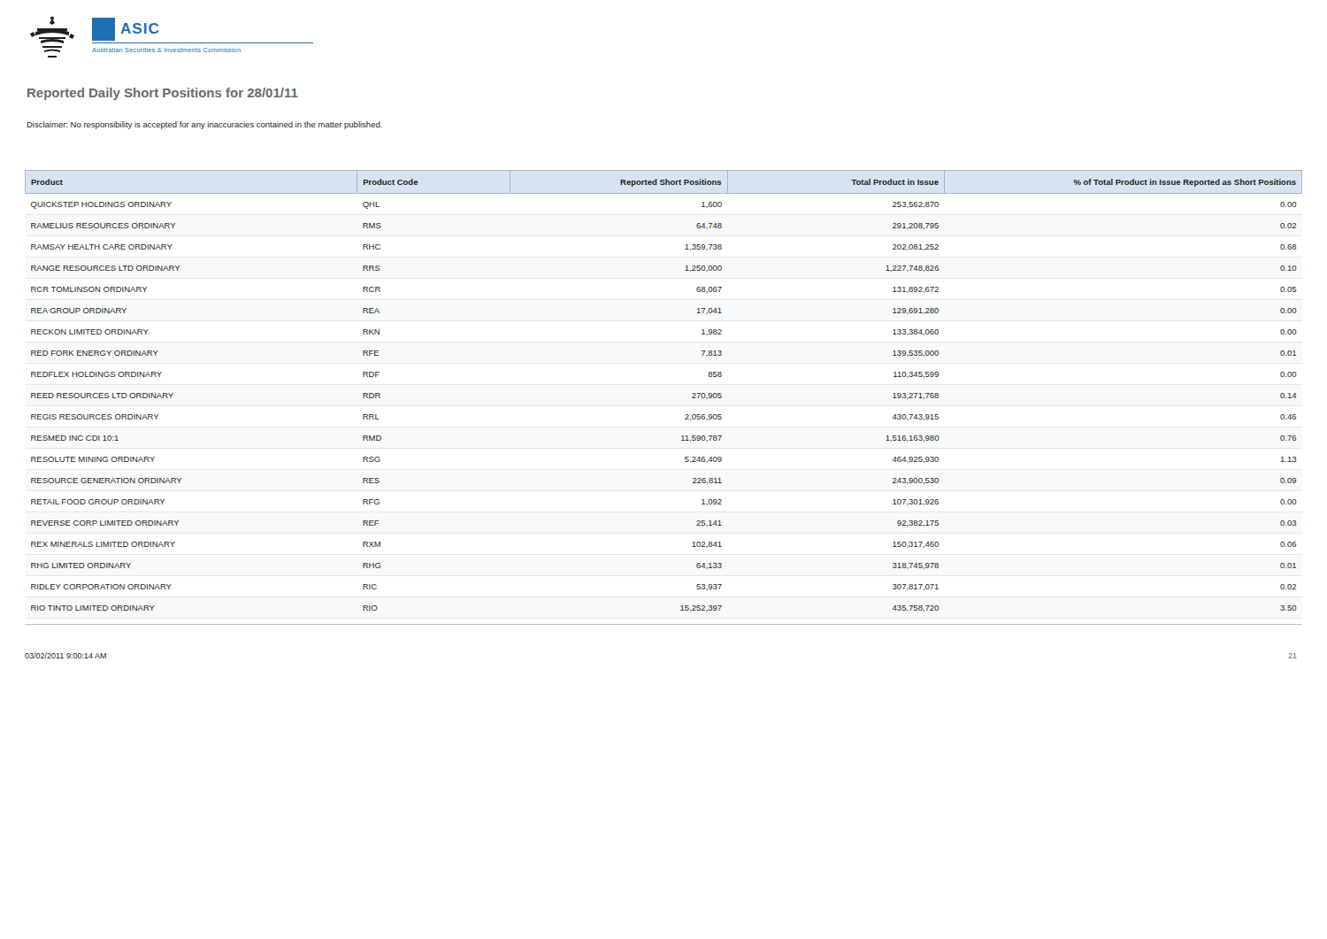ASIC
Australian Securities & Investments Commission
Reported Daily Short Positions for 28/01/11
Disclaimer: No responsibility is accepted for any inaccuracies contained in the matter published.
| Product | Product Code | Reported Short Positions | Total Product in Issue | % of Total Product in Issue Reported as Short Positions |
| --- | --- | --- | --- | --- |
| QUICKSTEP HOLDINGS ORDINARY | QHL | 1,600 | 253,562,870 | 0.00 |
| RAMELIUS RESOURCES ORDINARY | RMS | 64,748 | 291,208,795 | 0.02 |
| RAMSAY HEALTH CARE ORDINARY | RHC | 1,359,738 | 202,081,252 | 0.68 |
| RANGE RESOURCES LTD ORDINARY | RRS | 1,250,000 | 1,227,748,826 | 0.10 |
| RCR TOMLINSON ORDINARY | RCR | 68,067 | 131,892,672 | 0.05 |
| REA GROUP ORDINARY | REA | 17,041 | 129,691,280 | 0.00 |
| RECKON LIMITED ORDINARY | RKN | 1,982 | 133,384,060 | 0.00 |
| RED FORK ENERGY ORDINARY | RFE | 7,813 | 139,535,000 | 0.01 |
| REDFLEX HOLDINGS ORDINARY | RDF | 858 | 110,345,599 | 0.00 |
| REED RESOURCES LTD ORDINARY | RDR | 270,905 | 193,271,768 | 0.14 |
| REGIS RESOURCES ORDINARY | RRL | 2,056,905 | 430,743,915 | 0.46 |
| RESMED INC CDI 10:1 | RMD | 11,590,787 | 1,516,163,980 | 0.76 |
| RESOLUTE MINING ORDINARY | RSG | 5,246,409 | 464,925,930 | 1.13 |
| RESOURCE GENERATION ORDINARY | RES | 226,811 | 243,900,530 | 0.09 |
| RETAIL FOOD GROUP ORDINARY | RFG | 1,092 | 107,301,926 | 0.00 |
| REVERSE CORP LIMITED ORDINARY | REF | 25,141 | 92,382,175 | 0.03 |
| REX MINERALS LIMITED ORDINARY | RXM | 102,841 | 150,317,460 | 0.06 |
| RHG LIMITED ORDINARY | RHG | 64,133 | 318,745,978 | 0.01 |
| RIDLEY CORPORATION ORDINARY | RIC | 53,937 | 307,817,071 | 0.02 |
| RIO TINTO LIMITED ORDINARY | RIO | 15,252,397 | 435,758,720 | 3.50 |
03/02/2011 9:00:14 AM
21